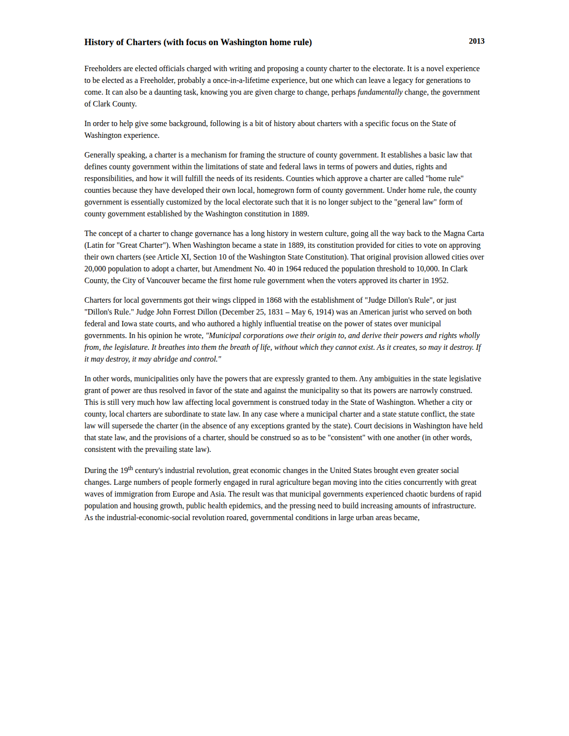History of Charters (with focus on Washington home rule) 2013
Freeholders are elected officials charged with writing and proposing a county charter to the electorate. It is a novel experience to be elected as a Freeholder, probably a once-in-a-lifetime experience, but one which can leave a legacy for generations to come. It can also be a daunting task, knowing you are given charge to change, perhaps fundamentally change, the government of Clark County.
In order to help give some background, following is a bit of history about charters with a specific focus on the State of Washington experience.
Generally speaking, a charter is a mechanism for framing the structure of county government. It establishes a basic law that defines county government within the limitations of state and federal laws in terms of powers and duties, rights and responsibilities, and how it will fulfill the needs of its residents. Counties which approve a charter are called "home rule" counties because they have developed their own local, homegrown form of county government. Under home rule, the county government is essentially customized by the local electorate such that it is no longer subject to the "general law" form of county government established by the Washington constitution in 1889.
The concept of a charter to change governance has a long history in western culture, going all the way back to the Magna Carta (Latin for "Great Charter"). When Washington became a state in 1889, its constitution provided for cities to vote on approving their own charters (see Article XI, Section 10 of the Washington State Constitution). That original provision allowed cities over 20,000 population to adopt a charter, but Amendment No. 40 in 1964 reduced the population threshold to 10,000. In Clark County, the City of Vancouver became the first home rule government when the voters approved its charter in 1952.
Charters for local governments got their wings clipped in 1868 with the establishment of "Judge Dillon's Rule", or just "Dillon's Rule." Judge John Forrest Dillon (December 25, 1831 – May 6, 1914) was an American jurist who served on both federal and Iowa state courts, and who authored a highly influential treatise on the power of states over municipal governments. In his opinion he wrote, "Municipal corporations owe their origin to, and derive their powers and rights wholly from, the legislature. It breathes into them the breath of life, without which they cannot exist. As it creates, so may it destroy. If it may destroy, it may abridge and control."
In other words, municipalities only have the powers that are expressly granted to them. Any ambiguities in the state legislative grant of power are thus resolved in favor of the state and against the municipality so that its powers are narrowly construed. This is still very much how law affecting local government is construed today in the State of Washington. Whether a city or county, local charters are subordinate to state law. In any case where a municipal charter and a state statute conflict, the state law will supersede the charter (in the absence of any exceptions granted by the state). Court decisions in Washington have held that state law, and the provisions of a charter, should be construed so as to be "consistent" with one another (in other words, consistent with the prevailing state law).
During the 19th century's industrial revolution, great economic changes in the United States brought even greater social changes. Large numbers of people formerly engaged in rural agriculture began moving into the cities concurrently with great waves of immigration from Europe and Asia. The result was that municipal governments experienced chaotic burdens of rapid population and housing growth, public health epidemics, and the pressing need to build increasing amounts of infrastructure. As the industrial-economic-social revolution roared, governmental conditions in large urban areas became,